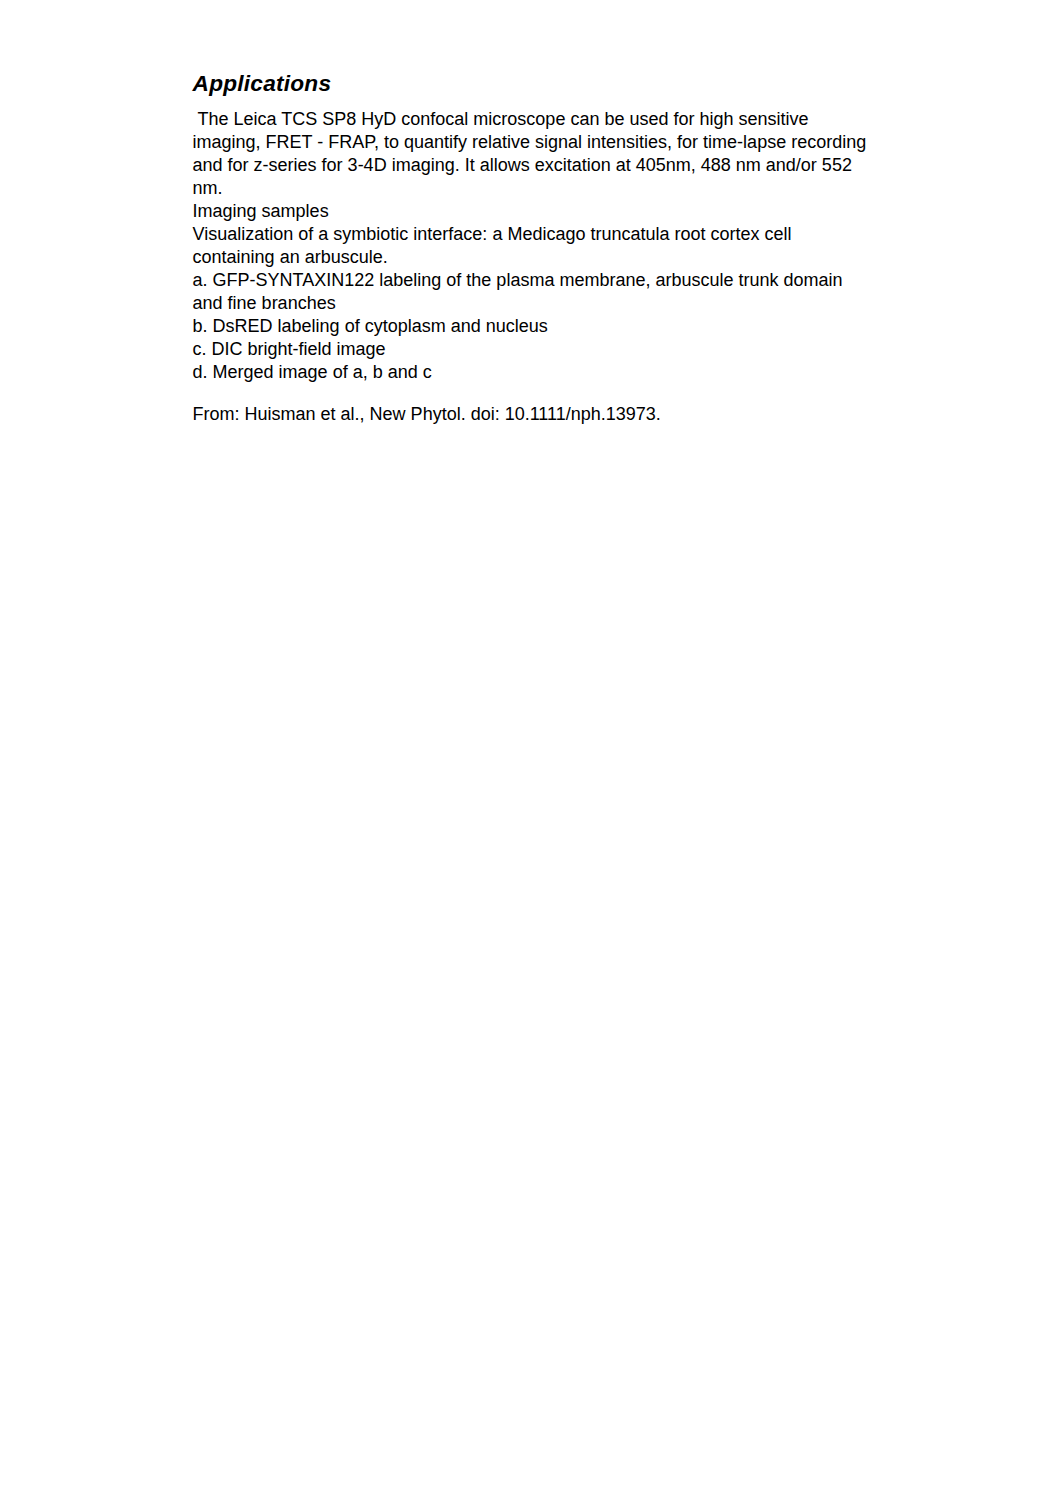Applications
The Leica TCS SP8 HyD confocal microscope can be used for high sensitive imaging, FRET - FRAP, to quantify relative signal intensities, for time-lapse recording and for z-series for 3-4D imaging. It allows excitation at 405nm, 488 nm and/or 552 nm.
Imaging samples
Visualization of a symbiotic interface: a Medicago truncatula root cortex cell containing an arbuscule.
a. GFP-SYNTAXIN122 labeling of the plasma membrane, arbuscule trunk domain and fine branches
b. DsRED labeling of cytoplasm and nucleus
c. DIC bright-field image
d. Merged image of a, b and c
From: Huisman et al., New Phytol. doi: 10.1111/nph.13973.